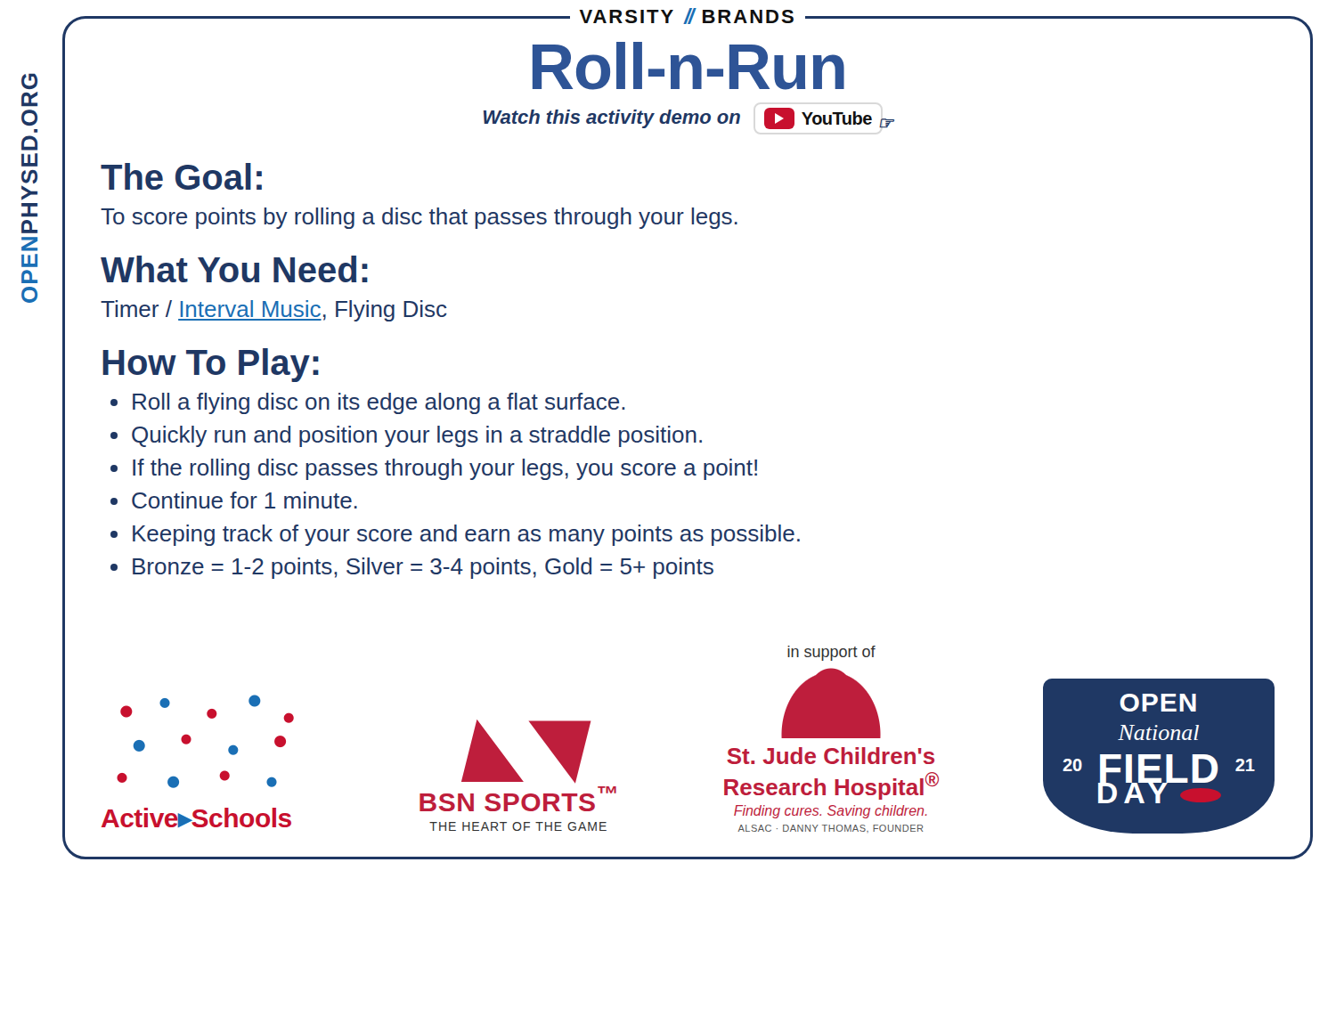OPENPHYSED.ORG
VARSITY // BRANDS
Roll-n-Run
Watch this activity demo on YouTube ☞
The Goal:
To score points by rolling a disc that passes through your legs.
What You Need:
Timer / Interval Music, Flying Disc
How To Play:
Roll a flying disc on its edge along a flat surface.
Quickly run and position your legs in a straddle position.
If the rolling disc passes through your legs, you score a point!
Continue for 1 minute.
Keeping track of your score and earn as many points as possible.
Bronze = 1-2 points, Silver = 3-4 points, Gold = 5+ points
Active▸Schools
◣◥
BSN SPORTS™
THE HEART OF THE GAME
in support of
St. Jude Children's
Research Hospital®
Finding cures. Saving children.
ALSAC · DANNY THOMAS, FOUNDER
OPEN
National
FIELD
2021
DAY